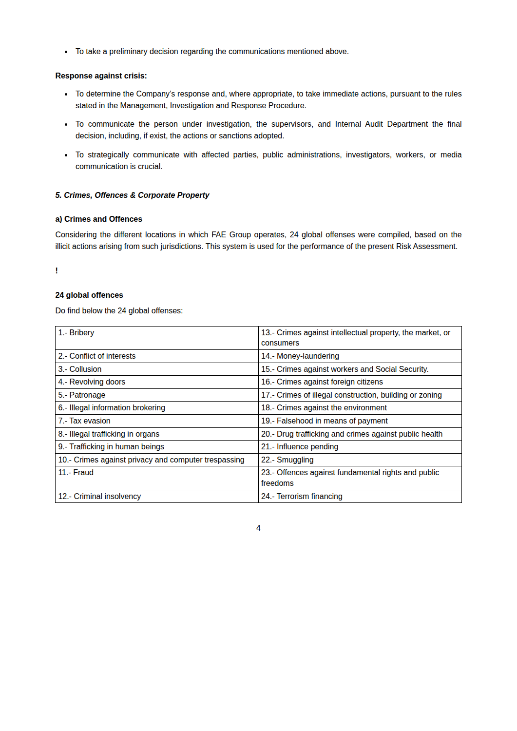To take a preliminary decision regarding the communications mentioned above.
Response against crisis:
To determine the Company’s response and, where appropriate, to take immediate actions, pursuant to the rules stated in the Management, Investigation and Response Procedure.
To communicate the person under investigation, the supervisors, and Internal Audit Department the final decision, including, if exist, the actions or sanctions adopted.
To strategically communicate with affected parties, public administrations, investigators, workers, or media communication is crucial.
5. Crimes, Offences & Corporate Property
a) Crimes and Offences
Considering the different locations in which FAE Group operates, 24 global offenses were compiled, based on the illicit actions arising from such jurisdictions. This system is used for the performance of the present Risk Assessment.
!
24 global offences
Do find below the 24 global offenses:
| 1.- Bribery | 13.- Crimes against intellectual property, the market, or consumers |
| 2.- Conflict of interests | 14.- Money-laundering |
| 3.- Collusion | 15.- Crimes against workers and Social Security. |
| 4.- Revolving doors | 16.- Crimes against foreign citizens |
| 5.- Patronage | 17.- Crimes of illegal construction, building or zoning |
| 6.- Illegal information brokering | 18.- Crimes against the environment |
| 7.- Tax evasion | 19.- Falsehood in means of payment |
| 8.- Illegal trafficking in organs | 20.- Drug trafficking and crimes against public health |
| 9.- Trafficking in human beings | 21.- Influence pending |
| 10.- Crimes against privacy and computer trespassing | 22.- Smuggling |
| 11.- Fraud | 23.- Offences against fundamental rights and public freedoms |
| 12.- Criminal insolvency | 24.- Terrorism financing |
4